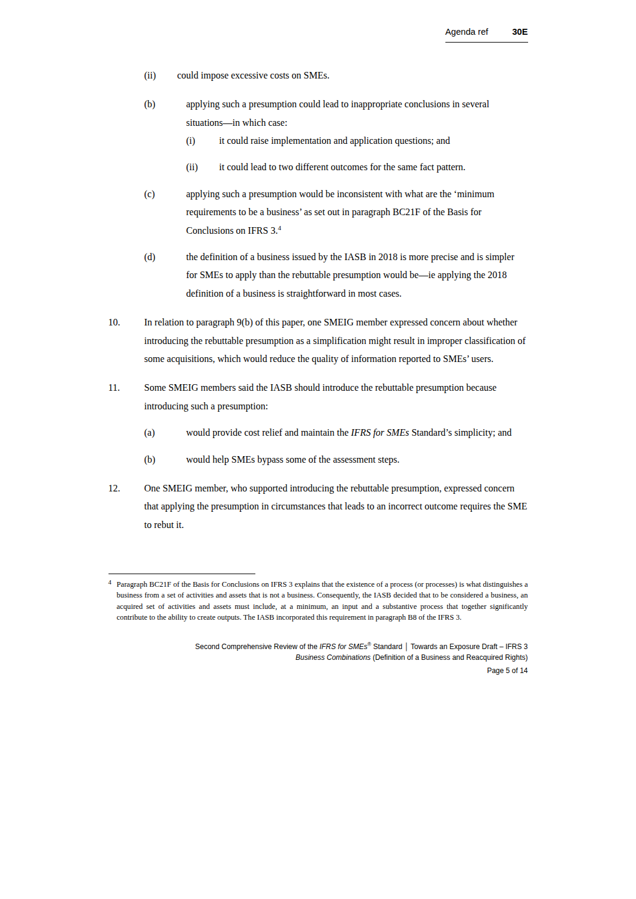Agenda ref 30E
(ii) could impose excessive costs on SMEs.
(b) applying such a presumption could lead to inappropriate conclusions in several situations—in which case:
(i) it could raise implementation and application questions; and
(ii) it could lead to two different outcomes for the same fact pattern.
(c) applying such a presumption would be inconsistent with what are the ‘minimum requirements to be a business’ as set out in paragraph BC21F of the Basis for Conclusions on IFRS 3.4
(d) the definition of a business issued by the IASB in 2018 is more precise and is simpler for SMEs to apply than the rebuttable presumption would be—ie applying the 2018 definition of a business is straightforward in most cases.
In relation to paragraph 9(b) of this paper, one SMEIG member expressed concern about whether introducing the rebuttable presumption as a simplification might result in improper classification of some acquisitions, which would reduce the quality of information reported to SMEs’ users.
Some SMEIG members said the IASB should introduce the rebuttable presumption because introducing such a presumption:
(a) would provide cost relief and maintain the IFRS for SMEs Standard’s simplicity; and
(b) would help SMEs bypass some of the assessment steps.
One SMEIG member, who supported introducing the rebuttable presumption, expressed concern that applying the presumption in circumstances that leads to an incorrect outcome requires the SME to rebut it.
4 Paragraph BC21F of the Basis for Conclusions on IFRS 3 explains that the existence of a process (or processes) is what distinguishes a business from a set of activities and assets that is not a business. Consequently, the IASB decided that to be considered a business, an acquired set of activities and assets must include, at a minimum, an input and a substantive process that together significantly contribute to the ability to create outputs. The IASB incorporated this requirement in paragraph B8 of the IFRS 3.
Second Comprehensive Review of the IFRS for SMEs® Standard │ Towards an Exposure Draft – IFRS 3 Business Combinations (Definition of a Business and Reacquired Rights) Page 5 of 14